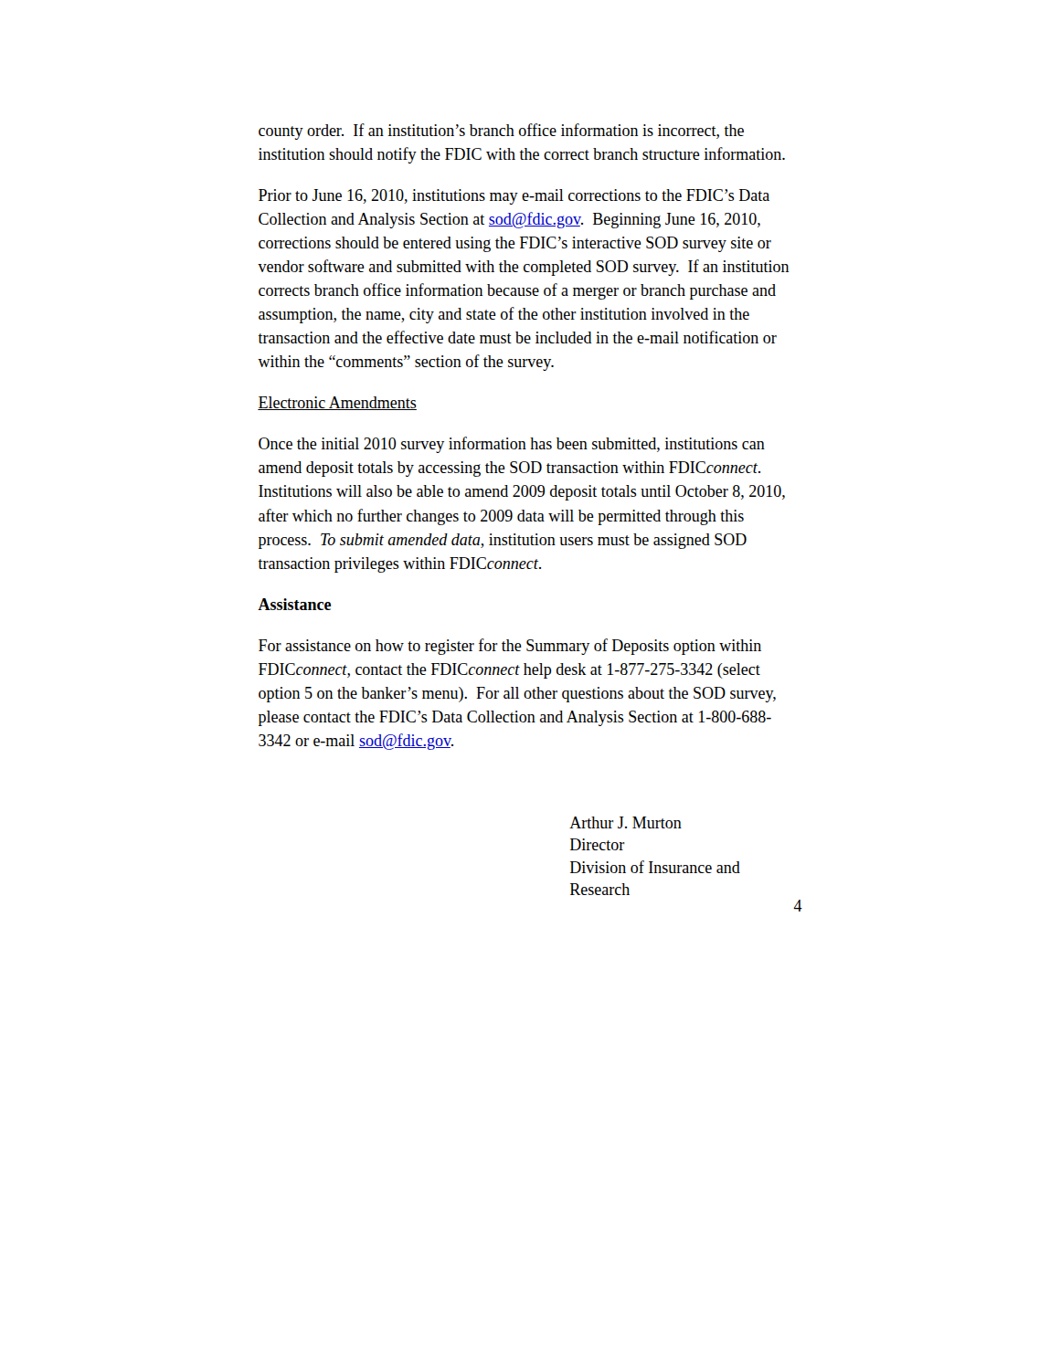county order. If an institution’s branch office information is incorrect, the institution should notify the FDIC with the correct branch structure information.
Prior to June 16, 2010, institutions may e-mail corrections to the FDIC’s Data Collection and Analysis Section at sod@fdic.gov. Beginning June 16, 2010, corrections should be entered using the FDIC’s interactive SOD survey site or vendor software and submitted with the completed SOD survey. If an institution corrects branch office information because of a merger or branch purchase and assumption, the name, city and state of the other institution involved in the transaction and the effective date must be included in the e-mail notification or within the “comments” section of the survey.
Electronic Amendments
Once the initial 2010 survey information has been submitted, institutions can amend deposit totals by accessing the SOD transaction within FDICconnect. Institutions will also be able to amend 2009 deposit totals until October 8, 2010, after which no further changes to 2009 data will be permitted through this process. To submit amended data, institution users must be assigned SOD transaction privileges within FDICconnect.
Assistance
For assistance on how to register for the Summary of Deposits option within FDICconnect, contact the FDICconnect help desk at 1-877-275-3342 (select option 5 on the banker’s menu). For all other questions about the SOD survey, please contact the FDIC’s Data Collection and Analysis Section at 1-800-688-3342 or e-mail sod@fdic.gov.
Arthur J. Murton
Director
Division of Insurance and Research
4